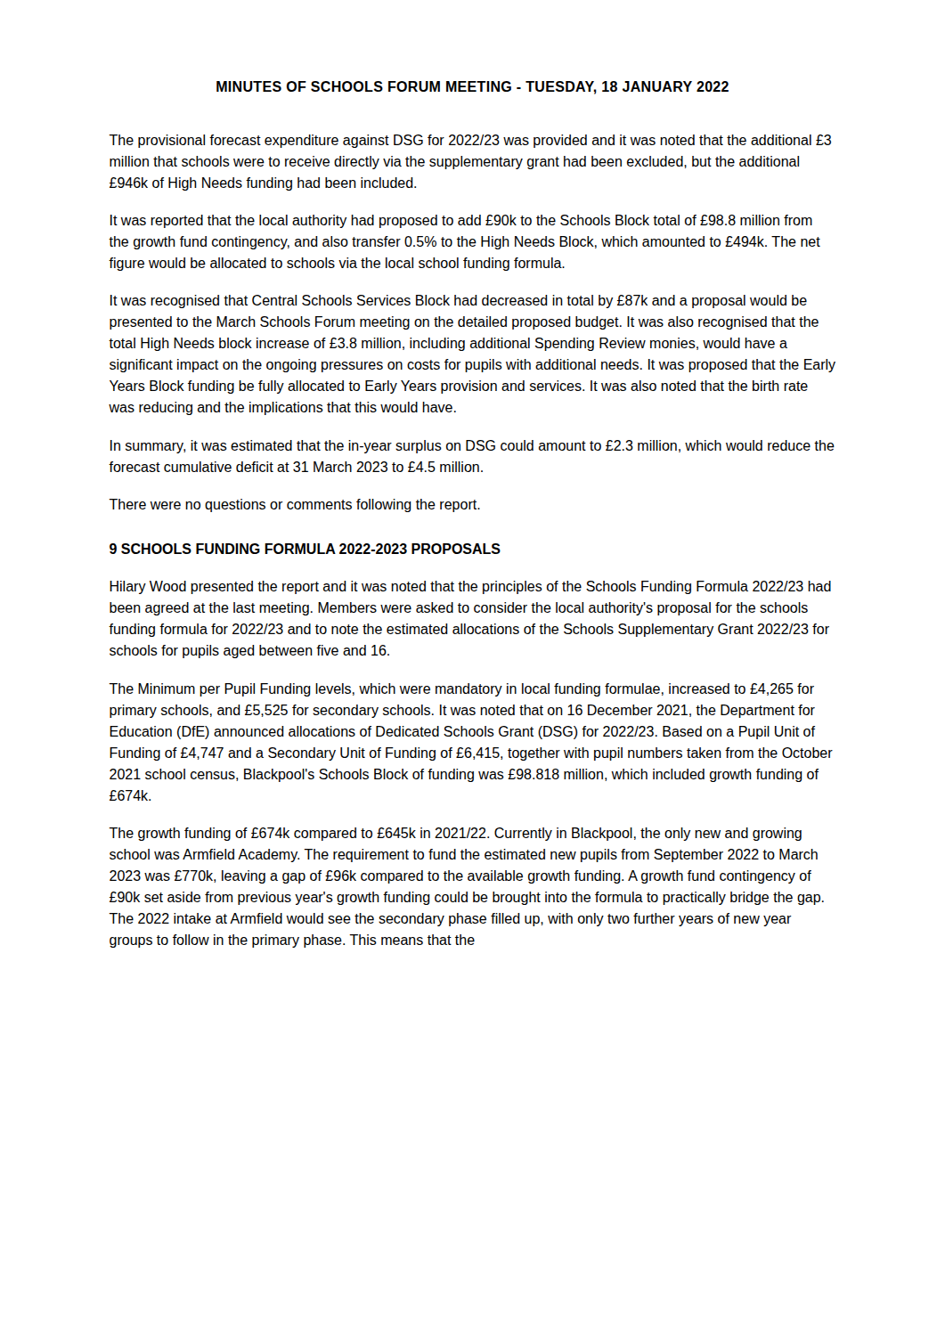MINUTES OF SCHOOLS FORUM MEETING - TUESDAY, 18 JANUARY 2022
The provisional forecast expenditure against DSG for 2022/23 was provided and it was noted that the additional £3 million that schools were to receive directly via the supplementary grant had been excluded, but the additional £946k of High Needs funding had been included.
It was reported that the local authority had proposed to add £90k to the Schools Block total of £98.8 million from the growth fund contingency, and also transfer 0.5% to the High Needs Block, which amounted to £494k. The net figure would be allocated to schools via the local school funding formula.
It was recognised that Central Schools Services Block had decreased in total by £87k and a proposal would be presented to the March Schools Forum meeting on the detailed proposed budget. It was also recognised that the total High Needs block increase of £3.8 million, including additional Spending Review monies, would have a significant impact on the ongoing pressures on costs for pupils with additional needs. It was proposed that the Early Years Block funding be fully allocated to Early Years provision and services. It was also noted that the birth rate was reducing and the implications that this would have.
In summary, it was estimated that the in-year surplus on DSG could amount to £2.3 million, which would reduce the forecast cumulative deficit at 31 March 2023 to £4.5 million.
There were no questions or comments following the report.
9 SCHOOLS FUNDING FORMULA 2022-2023 PROPOSALS
Hilary Wood presented the report and it was noted that the principles of the Schools Funding Formula 2022/23 had been agreed at the last meeting. Members were asked to consider the local authority's proposal for the schools funding formula for 2022/23 and to note the estimated allocations of the Schools Supplementary Grant 2022/23 for schools for pupils aged between five and 16.
The Minimum per Pupil Funding levels, which were mandatory in local funding formulae, increased to £4,265 for primary schools, and £5,525 for secondary schools. It was noted that on 16 December 2021, the Department for Education (DfE) announced allocations of Dedicated Schools Grant (DSG) for 2022/23. Based on a Pupil Unit of Funding of £4,747 and a Secondary Unit of Funding of £6,415, together with pupil numbers taken from the October 2021 school census, Blackpool's Schools Block of funding was £98.818 million, which included growth funding of £674k.
The growth funding of £674k compared to £645k in 2021/22. Currently in Blackpool, the only new and growing school was Armfield Academy. The requirement to fund the estimated new pupils from September 2022 to March 2023 was £770k, leaving a gap of £96k compared to the available growth funding. A growth fund contingency of £90k set aside from previous year's growth funding could be brought into the formula to practically bridge the gap. The 2022 intake at Armfield would see the secondary phase filled up, with only two further years of new year groups to follow in the primary phase. This means that the